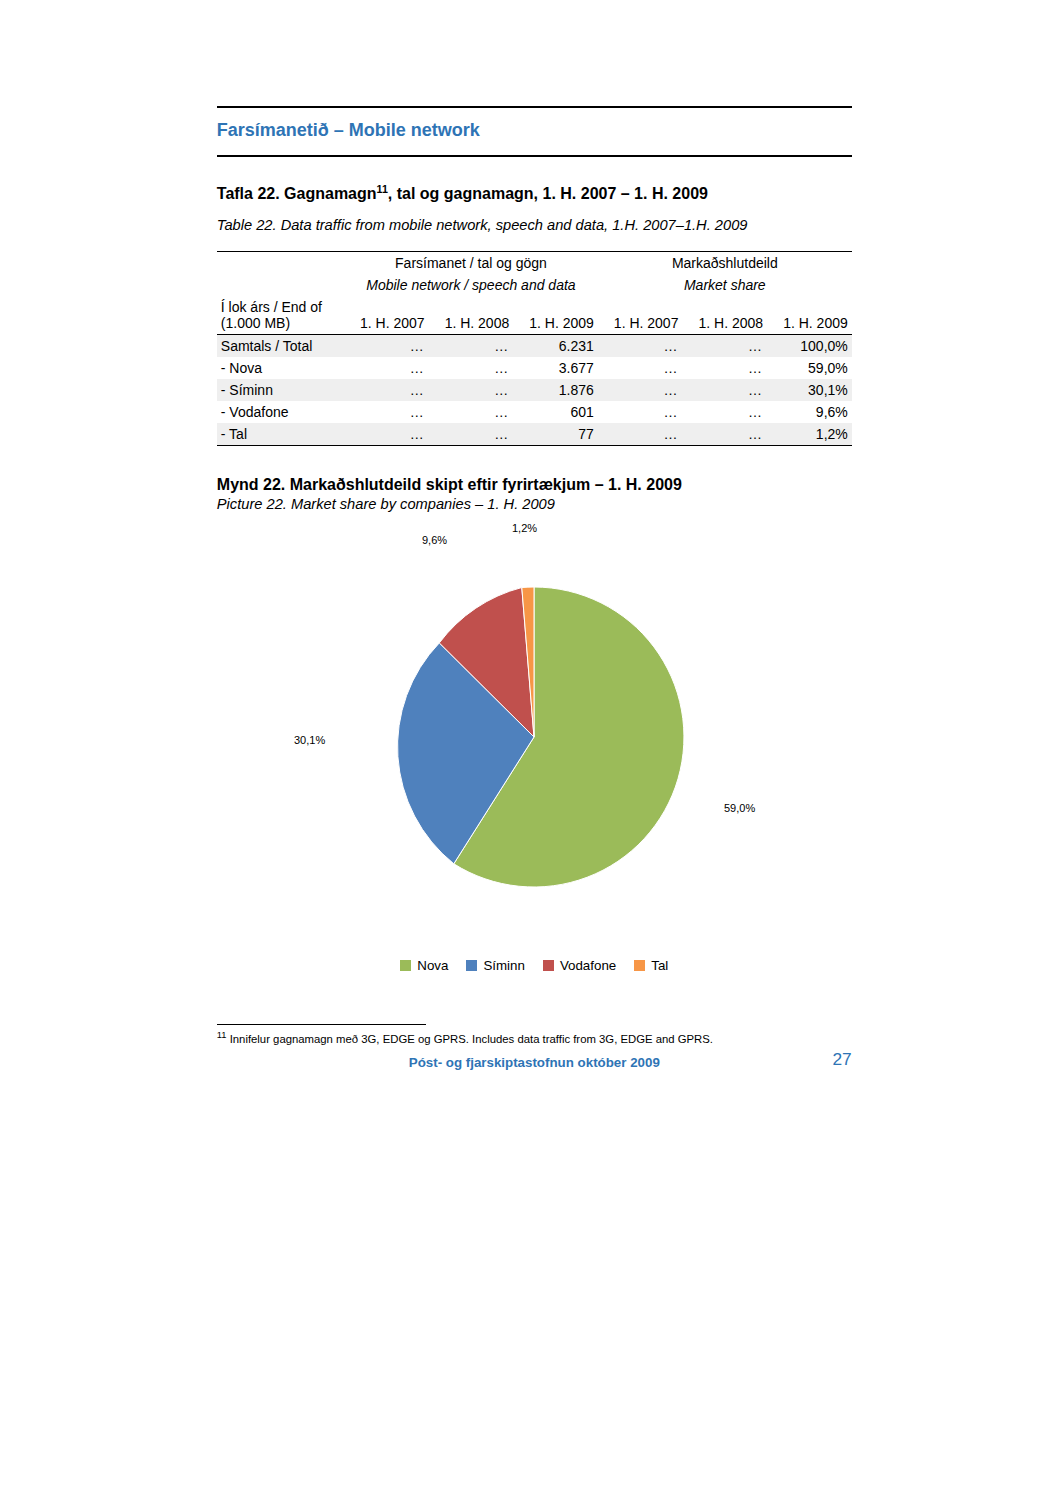Farsímanetið – Mobile network
Tafla 22. Gagnamagn11, tal og gagnamagn, 1. H. 2007 – 1. H. 2009
Table 22. Data traffic from mobile network, speech and data, 1.H. 2007–1.H. 2009
| | Farsímanet / tal og gögn | Markaðshlutdeild |
| --- | --- | --- |
| | Mobile network / speech and data | Market share |
| Í lok árs / End of (1.000 MB) | 1. H. 2007 | 1. H. 2008 | 1. H. 2009 | 1. H. 2007 | 1. H. 2008 | 1. H. 2009 |
| Samtals / Total | … | … | 6.231 | … | … | 100,0% |
| - Nova | … | … | 3.677 | … | … | 59,0% |
| - Síminn | … | … | 1.876 | … | … | 30,1% |
| - Vodafone | … | … | 601 | … | … | 9,6% |
| - Tal | … | … | 77 | … | … | 1,2% |
Mynd 22. Markaðshlutdeild skipt eftir fyrirtækjum – 1. H. 2009
Picture 22. Market share by companies – 1. H. 2009
59,0% 30,1% 9,6% 1,2%
Nova
Síminn
Vodafone
Tal
11 Innifelur gagnamagn með 3G, EDGE og GPRS. Includes data traffic from 3G, EDGE and GPRS.
Póst- og fjarskiptastofnun október 2009
27